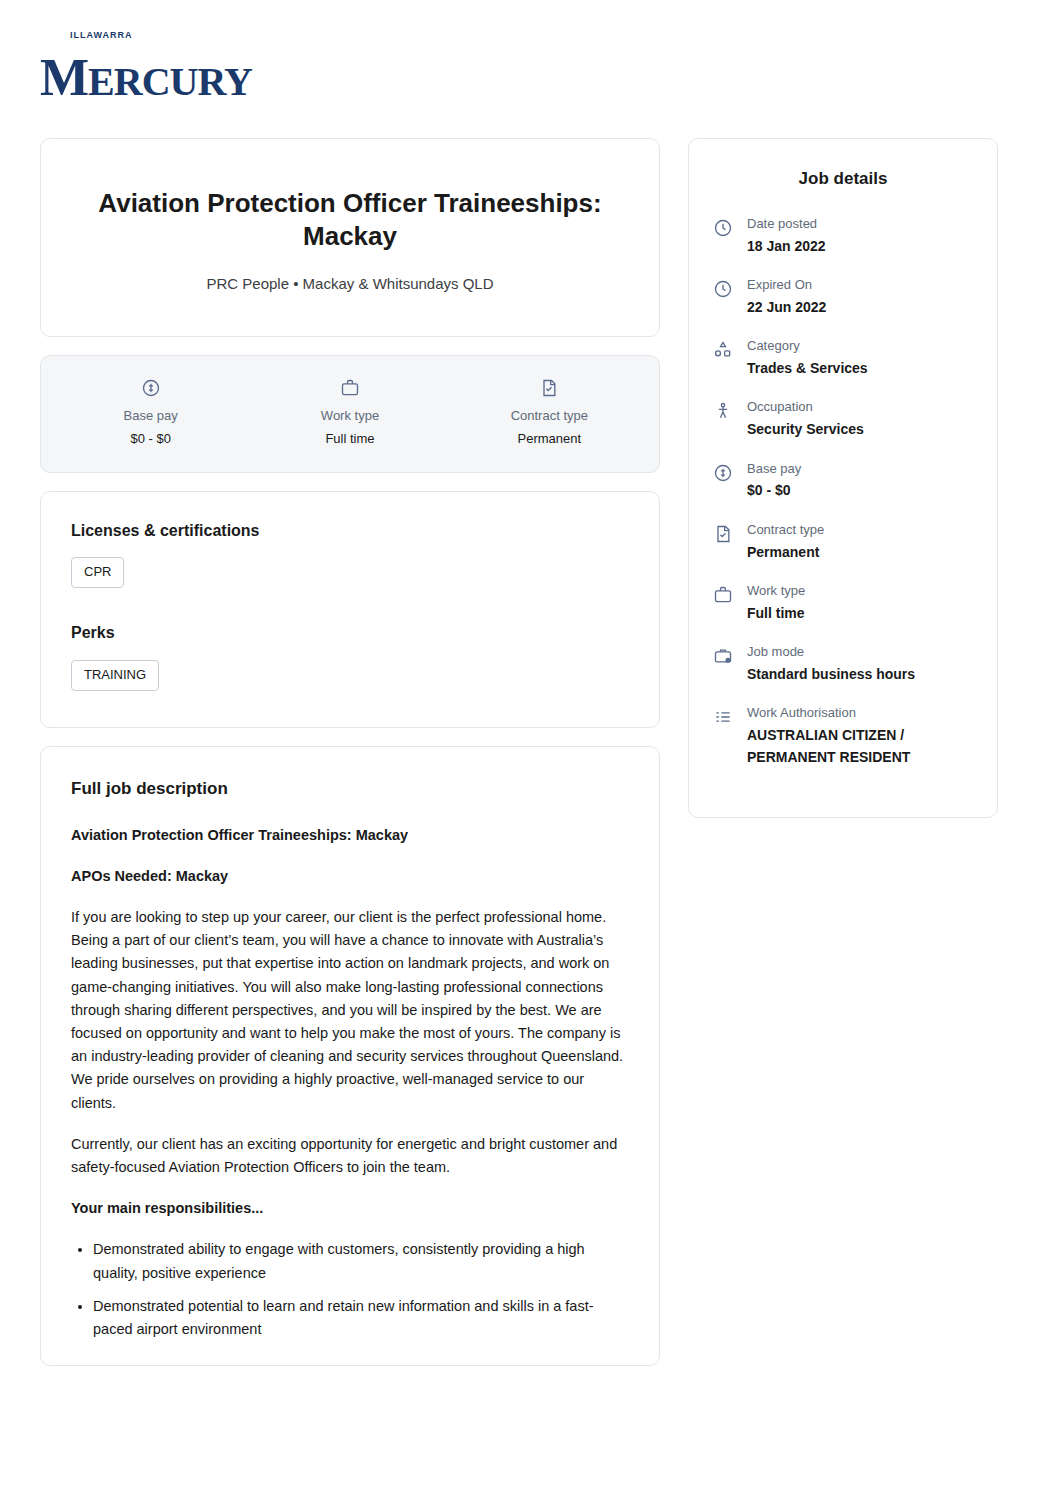ILLAWARRA MERCURY
Aviation Protection Officer Traineeships: Mackay
PRC People • Mackay & Whitsundays QLD
Base pay $0 - $0
Work type Full time
Contract type Permanent
Licenses & certifications
CPR
Perks
TRAINING
Full job description
Aviation Protection Officer Traineeships: Mackay
APOs Needed: Mackay
If you are looking to step up your career, our client is the perfect professional home. Being a part of our client’s team, you will have a chance to innovate with Australia’s leading businesses, put that expertise into action on landmark projects, and work on game-changing initiatives. You will also make long-lasting professional connections through sharing different perspectives, and you will be inspired by the best. We are focused on opportunity and want to help you make the most of yours. The company is an industry-leading provider of cleaning and security services throughout Queensland. We pride ourselves on providing a highly proactive, well-managed service to our clients.
Currently, our client has an exciting opportunity for energetic and bright customer and safety-focused Aviation Protection Officers to join the team.
Your main responsibilities...
Demonstrated ability to engage with customers, consistently providing a high quality, positive experience
Demonstrated potential to learn and retain new information and skills in a fast-paced airport environment
Job details
Date posted 18 Jan 2022
Expired On 22 Jun 2022
Category Trades & Services
Occupation Security Services
Base pay $0 - $0
Contract type Permanent
Work type Full time
Job mode Standard business hours
Work Authorisation AUSTRALIAN CITIZEN / PERMANENT RESIDENT